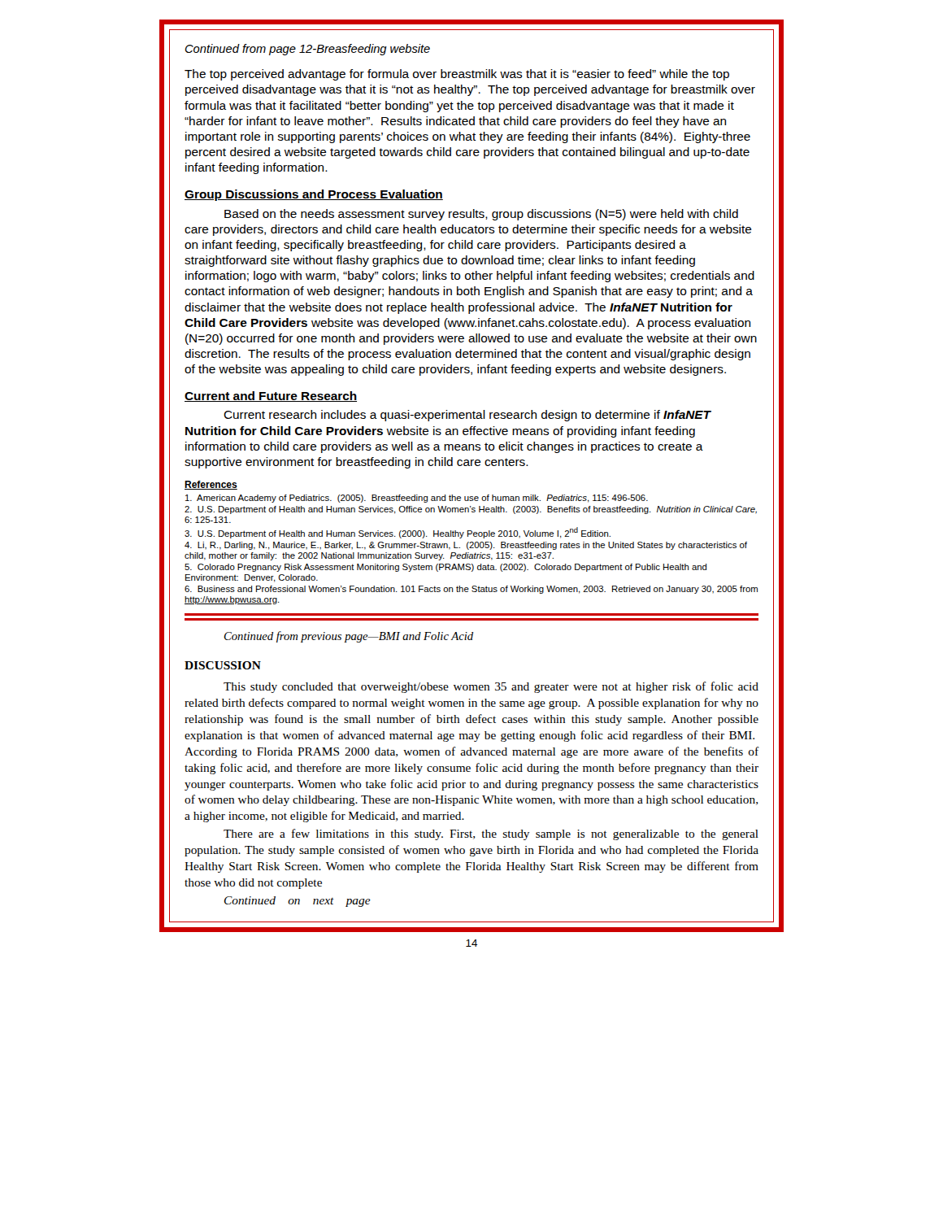Continued from page 12-Breasfeeding website
The top perceived advantage for formula over breastmilk was that it is “easier to feed” while the top perceived disadvantage was that it is “not as healthy”. The top perceived advantage for breastmilk over formula was that it facilitated “better bonding” yet the top perceived disadvantage was that it made it “harder for infant to leave mother”. Results indicated that child care providers do feel they have an important role in supporting parents’ choices on what they are feeding their infants (84%). Eighty-three percent desired a website targeted towards child care providers that contained bilingual and up-to-date infant feeding information.
Group Discussions and Process Evaluation
Based on the needs assessment survey results, group discussions (N=5) were held with child care providers, directors and child care health educators to determine their specific needs for a website on infant feeding, specifically breastfeeding, for child care providers. Participants desired a straightforward site without flashy graphics due to download time; clear links to infant feeding information; logo with warm, “baby” colors; links to other helpful infant feeding websites; credentials and contact information of web designer; handouts in both English and Spanish that are easy to print; and a disclaimer that the website does not replace health professional advice. The InfaNET Nutrition for Child Care Providers website was developed (www.infanet.cahs.colostate.edu). A process evaluation (N=20) occurred for one month and providers were allowed to use and evaluate the website at their own discretion. The results of the process evaluation determined that the content and visual/graphic design of the website was appealing to child care providers, infant feeding experts and website designers.
Current and Future Research
Current research includes a quasi-experimental research design to determine if InfaNET Nutrition for Child Care Providers website is an effective means of providing infant feeding information to child care providers as well as a means to elicit changes in practices to create a supportive environment for breastfeeding in child care centers.
References
1. American Academy of Pediatrics. (2005). Breastfeeding and the use of human milk. Pediatrics, 115: 496-506.
2. U.S. Department of Health and Human Services, Office on Women’s Health. (2003). Benefits of breastfeeding. Nutrition in Clinical Care, 6: 125-131.
3. U.S. Department of Health and Human Services. (2000). Healthy People 2010, Volume I, 2nd Edition.
4. Li, R., Darling, N., Maurice, E., Barker, L., & Grummer-Strawn, L. (2005). Breastfeeding rates in the United States by characteristics of child, mother or family: the 2002 National Immunization Survey. Pediatrics, 115: e31-e37.
5. Colorado Pregnancy Risk Assessment Monitoring System (PRAMS) data. (2002). Colorado Department of Public Health and Environment: Denver, Colorado.
6. Business and Professional Women’s Foundation. 101 Facts on the Status of Working Women, 2003. Retrieved on January 30, 2005 from http://www.bpwusa.org.
Continued from previous page—BMI and Folic Acid
DISCUSSION
This study concluded that overweight/obese women 35 and greater were not at higher risk of folic acid related birth defects compared to normal weight women in the same age group. A possible explanation for why no relationship was found is the small number of birth defect cases within this study sample. Another possible explanation is that women of advanced maternal age may be getting enough folic acid regardless of their BMI. According to Florida PRAMS 2000 data, women of advanced maternal age are more aware of the benefits of taking folic acid, and therefore are more likely consume folic acid during the month before pregnancy than their younger counterparts. Women who take folic acid prior to and during pregnancy possess the same characteristics of women who delay childbearing. These are non-Hispanic White women, with more than a high school education, a higher income, not eligible for Medicaid, and married.
There are a few limitations in this study. First, the study sample is not generalizable to the general population. The study sample consisted of women who gave birth in Florida and who had completed the Florida Healthy Start Risk Screen. Women who complete the Florida Healthy Start Risk Screen may be different from those who did not complete
Continued on next page
14